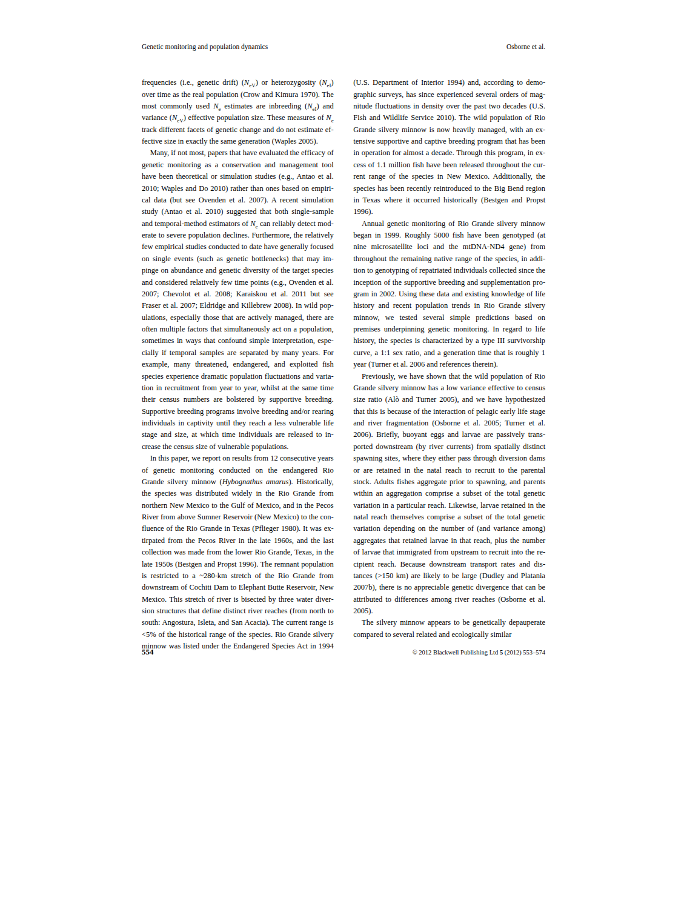Genetic monitoring and population dynamics Osborne et al.
frequencies (i.e., genetic drift) (NeV) or heterozygosity (NeI) over time as the real population (Crow and Kimura 1970). The most commonly used Ne estimates are inbreeding (NeI) and variance (NeV) effective population size. These measures of Ne track different facets of genetic change and do not estimate effective size in exactly the same generation (Waples 2005).
Many, if not most, papers that have evaluated the efficacy of genetic monitoring as a conservation and management tool have been theoretical or simulation studies (e.g., Antao et al. 2010; Waples and Do 2010) rather than ones based on empirical data (but see Ovenden et al. 2007). A recent simulation study (Antao et al. 2010) suggested that both single-sample and temporal-method estimators of Ne can reliably detect moderate to severe population declines. Furthermore, the relatively few empirical studies conducted to date have generally focused on single events (such as genetic bottlenecks) that may impinge on abundance and genetic diversity of the target species and considered relatively few time points (e.g., Ovenden et al. 2007; Chevolot et al. 2008; Karaiskou et al. 2011 but see Fraser et al. 2007; Eldridge and Killebrew 2008). In wild populations, especially those that are actively managed, there are often multiple factors that simultaneously act on a population, sometimes in ways that confound simple interpretation, especially if temporal samples are separated by many years. For example, many threatened, endangered, and exploited fish species experience dramatic population fluctuations and variation in recruitment from year to year, whilst at the same time their census numbers are bolstered by supportive breeding. Supportive breeding programs involve breeding and/or rearing individuals in captivity until they reach a less vulnerable life stage and size, at which time individuals are released to increase the census size of vulnerable populations.
In this paper, we report on results from 12 consecutive years of genetic monitoring conducted on the endangered Rio Grande silvery minnow (Hybognathus amarus). Historically, the species was distributed widely in the Rio Grande from northern New Mexico to the Gulf of Mexico, and in the Pecos River from above Sumner Reservoir (New Mexico) to the confluence of the Rio Grande in Texas (Pflieger 1980). It was extirpated from the Pecos River in the late 1960s, and the last collection was made from the lower Rio Grande, Texas, in the late 1950s (Bestgen and Propst 1996). The remnant population is restricted to a ~280-km stretch of the Rio Grande from downstream of Cochiti Dam to Elephant Butte Reservoir, New Mexico. This stretch of river is bisected by three water diversion structures that define distinct river reaches (from north to south: Angostura, Isleta, and San Acacia). The current range is <5% of the historical range of the species. Rio Grande silvery minnow was listed under the Endangered Species Act in 1994 (U.S. Department of Interior 1994) and, according to demographic surveys, has since experienced several orders of magnitude fluctuations in density over the past two decades (U.S. Fish and Wildlife Service 2010). The wild population of Rio Grande silvery minnow is now heavily managed, with an extensive supportive and captive breeding program that has been in operation for almost a decade. Through this program, in excess of 1.1 million fish have been released throughout the current range of the species in New Mexico. Additionally, the species has been recently reintroduced to the Big Bend region in Texas where it occurred historically (Bestgen and Propst 1996).
Annual genetic monitoring of Rio Grande silvery minnow began in 1999. Roughly 5000 fish have been genotyped (at nine microsatellite loci and the mtDNA-ND4 gene) from throughout the remaining native range of the species, in addition to genotyping of repatriated individuals collected since the inception of the supportive breeding and supplementation program in 2002. Using these data and existing knowledge of life history and recent population trends in Rio Grande silvery minnow, we tested several simple predictions based on premises underpinning genetic monitoring. In regard to life history, the species is characterized by a type III survivorship curve, a 1:1 sex ratio, and a generation time that is roughly 1 year (Turner et al. 2006 and references therein).
Previously, we have shown that the wild population of Rio Grande silvery minnow has a low variance effective to census size ratio (Alò and Turner 2005), and we have hypothesized that this is because of the interaction of pelagic early life stage and river fragmentation (Osborne et al. 2005; Turner et al. 2006). Briefly, buoyant eggs and larvae are passively transported downstream (by river currents) from spatially distinct spawning sites, where they either pass through diversion dams or are retained in the natal reach to recruit to the parental stock. Adults fishes aggregate prior to spawning, and parents within an aggregation comprise a subset of the total genetic variation in a particular reach. Likewise, larvae retained in the natal reach themselves comprise a subset of the total genetic variation depending on the number of (and variance among) aggregates that retained larvae in that reach, plus the number of larvae that immigrated from upstream to recruit into the recipient reach. Because downstream transport rates and distances (>150 km) are likely to be large (Dudley and Platania 2007b), there is no appreciable genetic divergence that can be attributed to differences among river reaches (Osborne et al. 2005).
The silvery minnow appears to be genetically depauperate compared to several related and ecologically similar
554 © 2012 Blackwell Publishing Ltd 5 (2012) 553–574